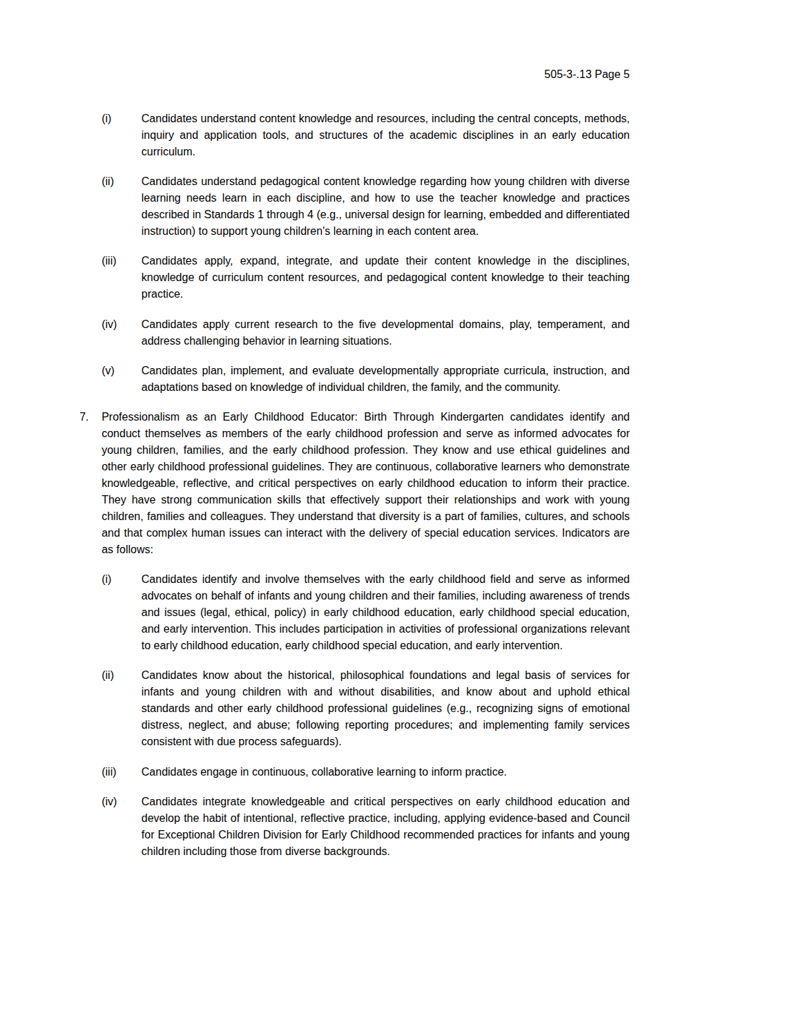505-3-.13 Page 5
(i) Candidates understand content knowledge and resources, including the central concepts, methods, inquiry and application tools, and structures of the academic disciplines in an early education curriculum.
(ii) Candidates understand pedagogical content knowledge regarding how young children with diverse learning needs learn in each discipline, and how to use the teacher knowledge and practices described in Standards 1 through 4 (e.g., universal design for learning, embedded and differentiated instruction) to support young children's learning in each content area.
(iii) Candidates apply, expand, integrate, and update their content knowledge in the disciplines, knowledge of curriculum content resources, and pedagogical content knowledge to their teaching practice.
(iv) Candidates apply current research to the five developmental domains, play, temperament, and address challenging behavior in learning situations.
(v) Candidates plan, implement, and evaluate developmentally appropriate curricula, instruction, and adaptations based on knowledge of individual children, the family, and the community.
7.
Professionalism as an Early Childhood Educator: Birth Through Kindergarten candidates identify and conduct themselves as members of the early childhood profession and serve as informed advocates for young children, families, and the early childhood profession. They know and use ethical guidelines and other early childhood professional guidelines. They are continuous, collaborative learners who demonstrate knowledgeable, reflective, and critical perspectives on early childhood education to inform their practice. They have strong communication skills that effectively support their relationships and work with young children, families and colleagues. They understand that diversity is a part of families, cultures, and schools and that complex human issues can interact with the delivery of special education services. Indicators are as follows:
(i) Candidates identify and involve themselves with the early childhood field and serve as informed advocates on behalf of infants and young children and their families, including awareness of trends and issues (legal, ethical, policy) in early childhood education, early childhood special education, and early intervention. This includes participation in activities of professional organizations relevant to early childhood education, early childhood special education, and early intervention.
(ii) Candidates know about the historical, philosophical foundations and legal basis of services for infants and young children with and without disabilities, and know about and uphold ethical standards and other early childhood professional guidelines (e.g., recognizing signs of emotional distress, neglect, and abuse; following reporting procedures; and implementing family services consistent with due process safeguards).
(iii) Candidates engage in continuous, collaborative learning to inform practice.
(iv) Candidates integrate knowledgeable and critical perspectives on early childhood education and develop the habit of intentional, reflective practice, including, applying evidence-based and Council for Exceptional Children Division for Early Childhood recommended practices for infants and young children including those from diverse backgrounds.